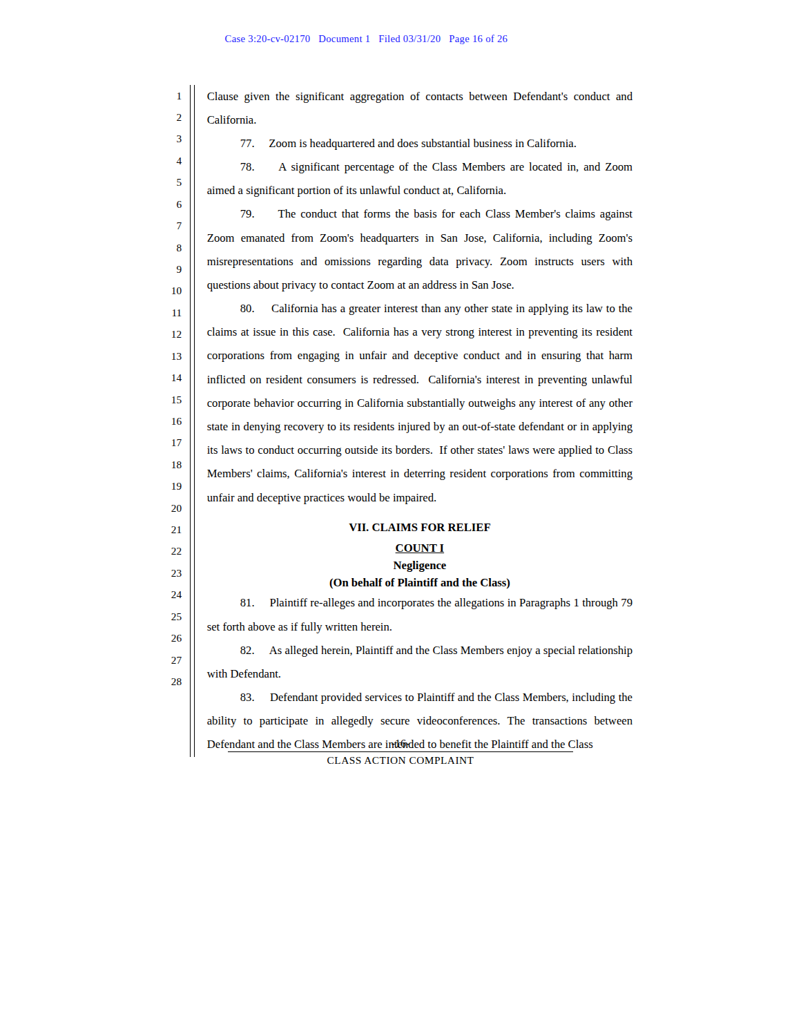Case 3:20-cv-02170 Document 1 Filed 03/31/20 Page 16 of 26
1
2
3
4
5
6
7
8
9
10
11
12
13
14
15
16
17
18
19
20
21
22
23
24
25
26
27
28
Clause given the significant aggregation of contacts between Defendant's conduct and California.
77. Zoom is headquartered and does substantial business in California.
78. A significant percentage of the Class Members are located in, and Zoom aimed a significant portion of its unlawful conduct at, California.
79. The conduct that forms the basis for each Class Member's claims against Zoom emanated from Zoom's headquarters in San Jose, California, including Zoom's misrepresentations and omissions regarding data privacy. Zoom instructs users with questions about privacy to contact Zoom at an address in San Jose.
80. California has a greater interest than any other state in applying its law to the claims at issue in this case. California has a very strong interest in preventing its resident corporations from engaging in unfair and deceptive conduct and in ensuring that harm inflicted on resident consumers is redressed. California's interest in preventing unlawful corporate behavior occurring in California substantially outweighs any interest of any other state in denying recovery to its residents injured by an out-of-state defendant or in applying its laws to conduct occurring outside its borders. If other states' laws were applied to Class Members' claims, California's interest in deterring resident corporations from committing unfair and deceptive practices would be impaired.
VII. CLAIMS FOR RELIEF
COUNT I
Negligence
(On behalf of Plaintiff and the Class)
81. Plaintiff re-alleges and incorporates the allegations in Paragraphs 1 through 79 set forth above as if fully written herein.
82. As alleged herein, Plaintiff and the Class Members enjoy a special relationship with Defendant.
83. Defendant provided services to Plaintiff and the Class Members, including the ability to participate in allegedly secure videoconferences. The transactions between Defendant and the Class Members are intended to benefit the Plaintiff and the Class
-16-
CLASS ACTION COMPLAINT